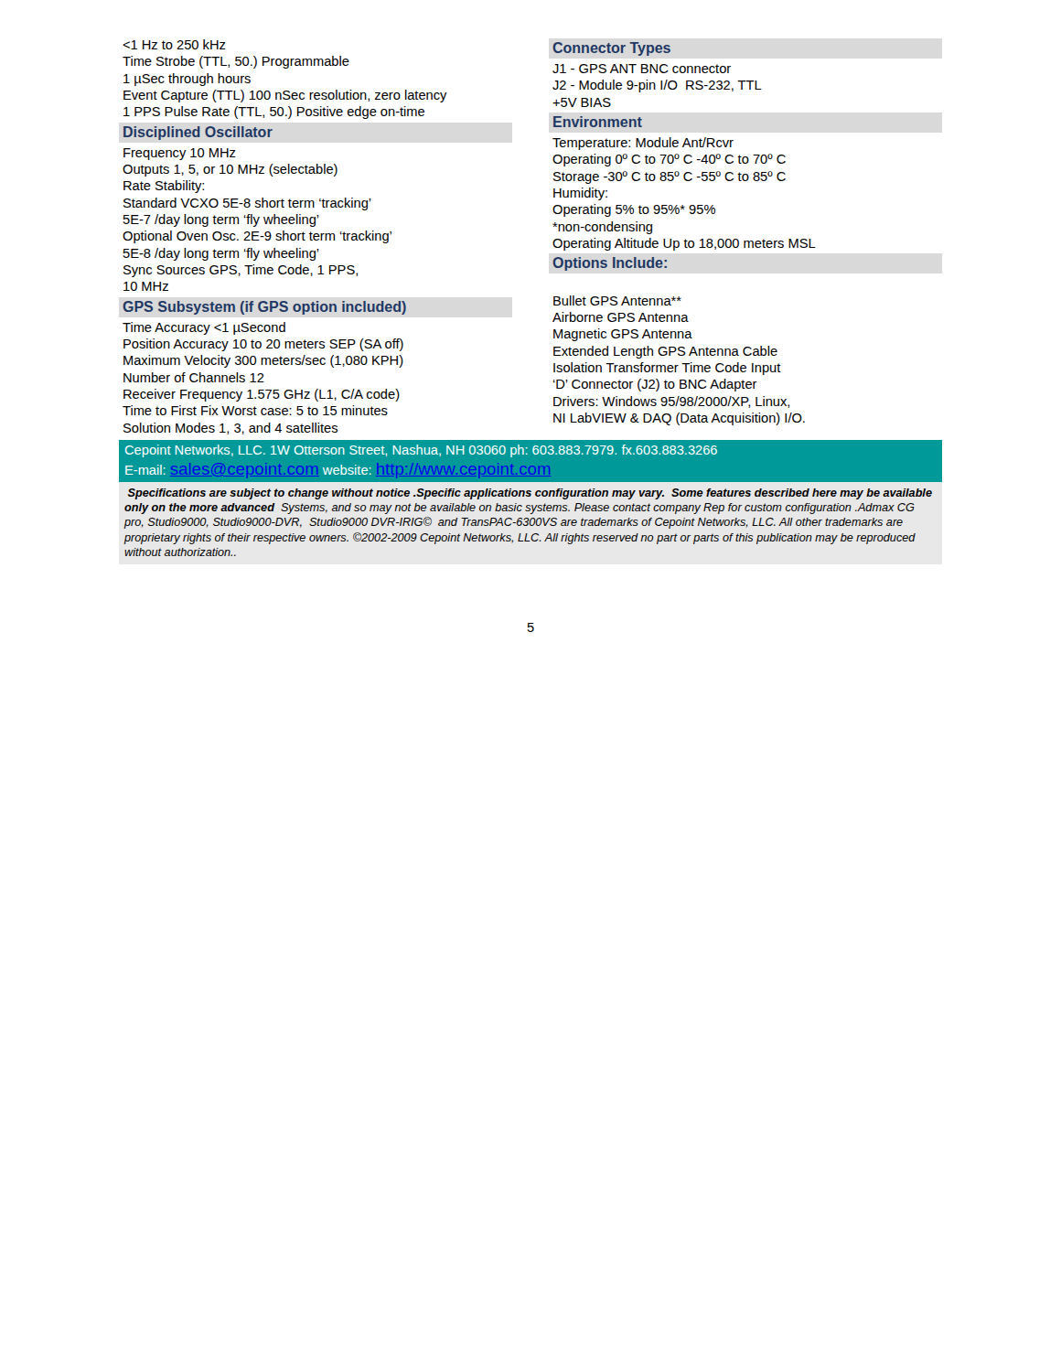<1 Hz to 250 kHz
Time Strobe (TTL, 50.) Programmable
1 µSec through hours
Event Capture (TTL) 100 nSec resolution, zero latency
1 PPS Pulse Rate (TTL, 50.) Positive edge on-time
Disciplined Oscillator
Frequency 10 MHz
Outputs 1, 5, or 10 MHz (selectable)
Rate Stability:
Standard VCXO 5E-8 short term ‘tracking’
5E-7 /day long term ‘fly wheeling’
Optional Oven Osc. 2E-9 short term ‘tracking’
5E-8 /day long term ‘fly wheeling’
Sync Sources GPS, Time Code, 1 PPS,
10 MHz
GPS Subsystem (if GPS option included)
Time Accuracy <1 µSecond
Position Accuracy 10 to 20 meters SEP (SA off)
Maximum Velocity 300 meters/sec (1,080 KPH)
Number of Channels 12
Receiver Frequency 1.575 GHz (L1, C/A code)
Time to First Fix Worst case: 5 to 15 minutes
Solution Modes 1, 3, and 4 satellites
Connector Types
J1 - GPS ANT BNC connector
J2 - Module 9-pin I/O RS-232, TTL
+5V BIAS
Environment
Temperature: Module Ant/Rcvr
Operating 0º C to 70º C -40º C to 70º C
Storage -30º C to 85º C -55º C to 85º C
Humidity:
Operating 5% to 95%* 95%
*non-condensing
Operating Altitude Up to 18,000 meters MSL
Options Include:
Bullet GPS Antenna**
Airborne GPS Antenna
Magnetic GPS Antenna
Extended Length GPS Antenna Cable
Isolation Transformer Time Code Input
‘D’ Connector (J2) to BNC Adapter
Drivers: Windows 95/98/2000/XP, Linux,
NI LabVIEW & DAQ (Data Acquisition) I/O.
Cepoint Networks, LLC. 1W Otterson Street, Nashua, NH 03060 ph: 603.883.7979. fx.603.883.3266
E-mail: sales@cepoint.com website: http://www.cepoint.com
Specifications are subject to change without notice .Specific applications configuration may vary. Some features described here may be available only on the more advanced Systems, and so may not be available on basic systems. Please contact company Rep for custom configuration .Admax CG pro, Studio9000, Studio9000-DVR, Studio9000 DVR-IRIG© and TransPAC-6300VS are trademarks of Cepoint Networks, LLC. All other trademarks are proprietary rights of their respective owners. ©2002-2009 Cepoint Networks, LLC. All rights reserved no part or parts of this publication may be reproduced without authorization..
5